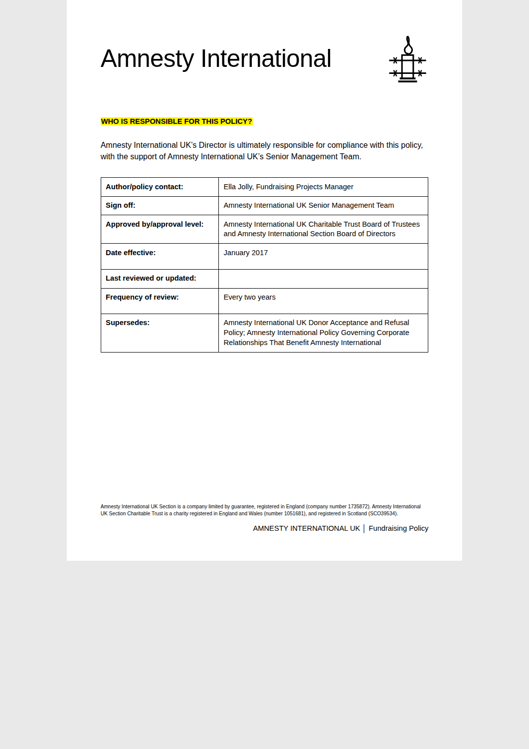Amnesty International
WHO IS RESPONSIBLE FOR THIS POLICY?
Amnesty International UK’s Director is ultimately responsible for compliance with this policy, with the support of Amnesty International UK’s Senior Management Team.
| Author/policy contact: | Ella Jolly, Fundraising Projects Manager |
| Sign off: | Amnesty International UK Senior Management Team |
| Approved by/approval level: | Amnesty International UK Charitable Trust Board of Trustees and Amnesty International Section Board of Directors |
| Date effective: | January 2017 |
| Last reviewed or updated: | |
| Frequency of review: | Every two years |
| Supersedes: | Amnesty International UK Donor Acceptance and Refusal Policy; Amnesty International Policy Governing Corporate Relationships That Benefit Amnesty International |
Amnesty International UK Section is a company limited by guarantee, registered in England (company number 1735872). Amnesty International UK Section Charitable Trust is a charity registered in England and Wales (number 1051681), and registered in Scotland (SCO39534).
AMNESTY INTERNATIONAL UK │ Fundraising Policy